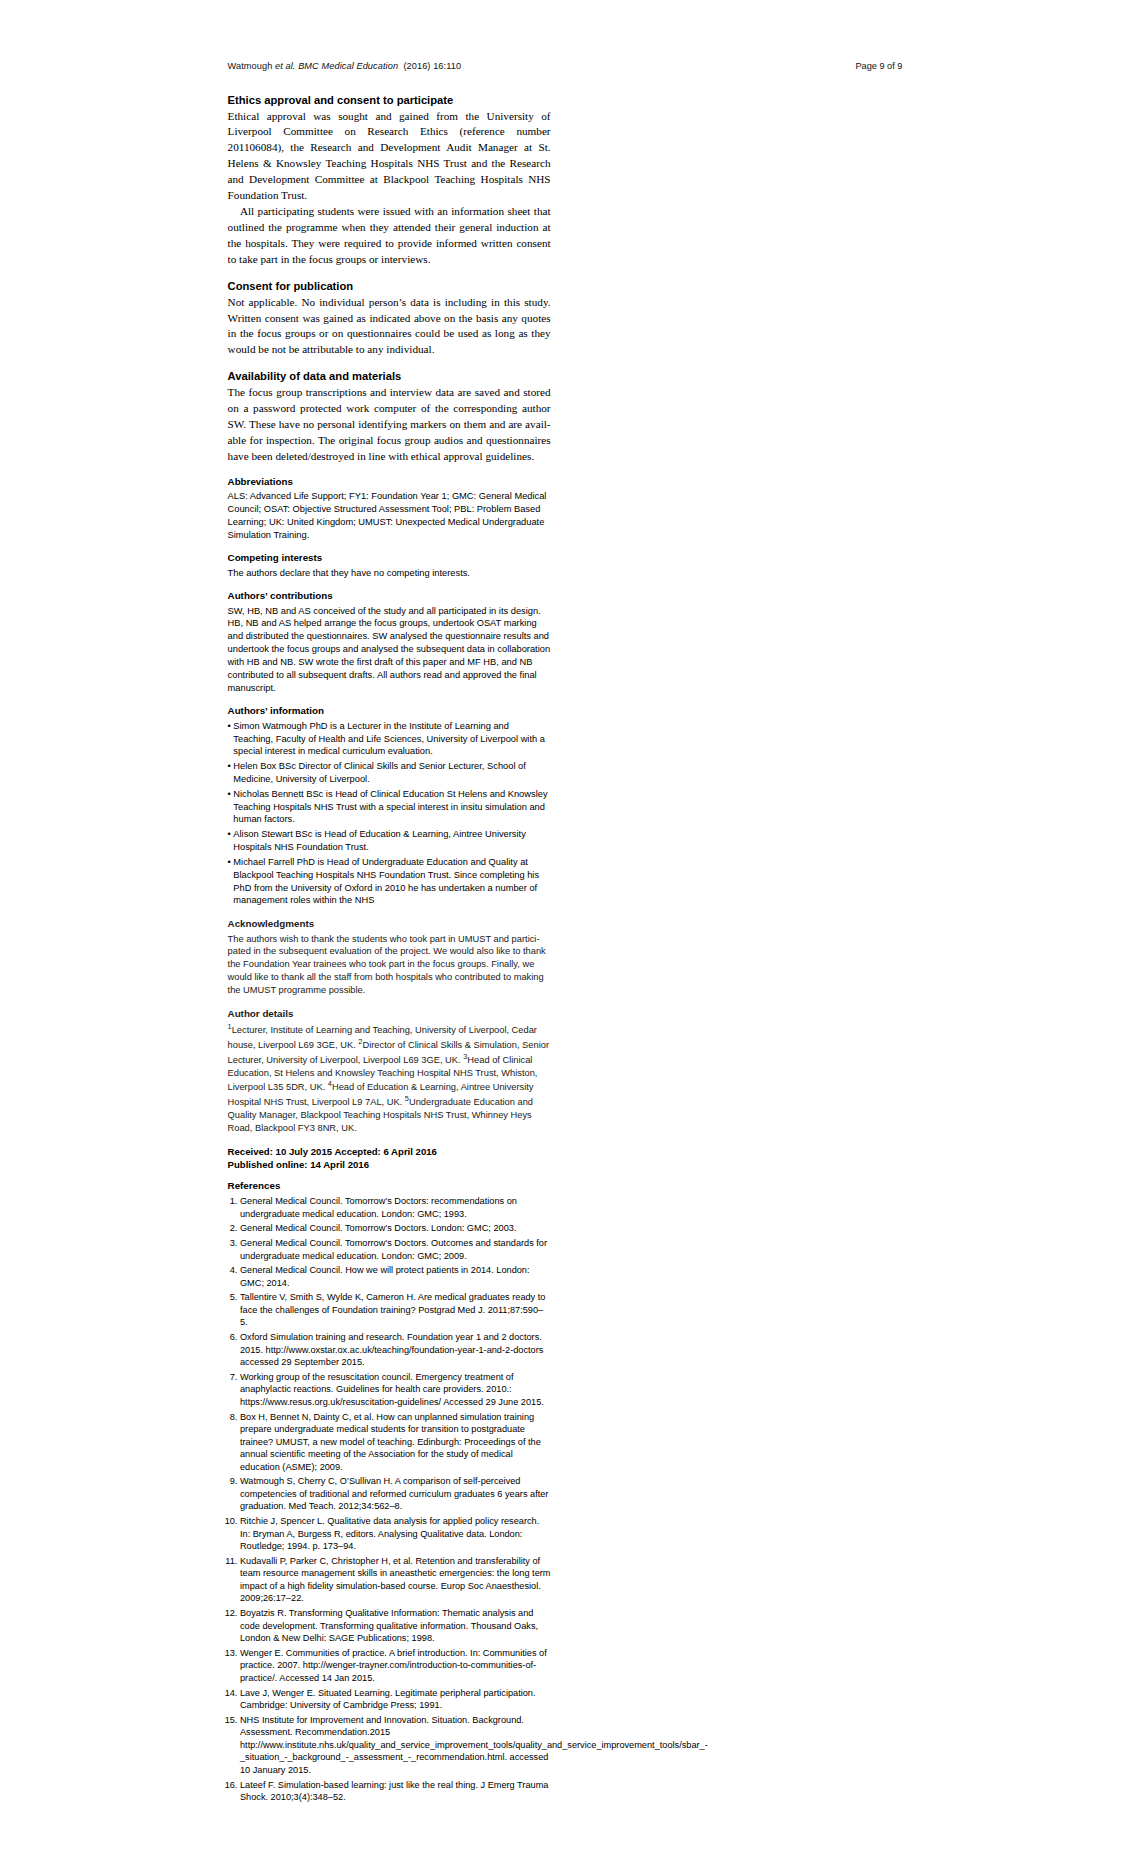Watmough et al. BMC Medical Education (2016) 16:110
Page 9 of 9
Ethics approval and consent to participate
Ethical approval was sought and gained from the University of Liverpool Committee on Research Ethics (reference number 201106084), the Research and Development Audit Manager at St. Helens & Knowsley Teaching Hospitals NHS Trust and the Research and Development Committee at Blackpool Teaching Hospitals NHS Foundation Trust.
All participating students were issued with an information sheet that outlined the programme when they attended their general induction at the hospitals. They were required to provide informed written consent to take part in the focus groups or interviews.
Consent for publication
Not applicable. No individual person’s data is including in this study. Written consent was gained as indicated above on the basis any quotes in the focus groups or on questionnaires could be used as long as they would be not be attributable to any individual.
Availability of data and materials
The focus group transcriptions and interview data are saved and stored on a password protected work computer of the corresponding author SW. These have no personal identifying markers on them and are available for inspection. The original focus group audios and questionnaires have been deleted/destroyed in line with ethical approval guidelines.
Abbreviations
ALS: Advanced Life Support; FY1: Foundation Year 1; GMC: General Medical Council; OSAT: Objective Structured Assessment Tool; PBL: Problem Based Learning; UK: United Kingdom; UMUST: Unexpected Medical Undergraduate Simulation Training.
Competing interests
The authors declare that they have no competing interests.
Authors’ contributions
SW, HB, NB and AS conceived of the study and all participated in its design. HB, NB and AS helped arrange the focus groups, undertook OSAT marking and distributed the questionnaires. SW analysed the questionnaire results and undertook the focus groups and analysed the subsequent data in collaboration with HB and NB. SW wrote the first draft of this paper and MF HB, and NB contributed to all subsequent drafts. All authors read and approved the final manuscript.
Authors’ information
Simon Watmough PhD is a Lecturer in the Institute of Learning and Teaching, Faculty of Health and Life Sciences, University of Liverpool with a special interest in medical curriculum evaluation.
Helen Box BSc Director of Clinical Skills and Senior Lecturer, School of Medicine, University of Liverpool.
Nicholas Bennett BSc is Head of Clinical Education St Helens and Knowsley Teaching Hospitals NHS Trust with a special interest in insitu simulation and human factors.
Alison Stewart BSc is Head of Education & Learning, Aintree University Hospitals NHS Foundation Trust.
Michael Farrell PhD is Head of Undergraduate Education and Quality at Blackpool Teaching Hospitals NHS Foundation Trust. Since completing his PhD from the University of Oxford in 2010 he has undertaken a number of management roles within the NHS
Acknowledgments
The authors wish to thank the students who took part in UMUST and participated in the subsequent evaluation of the project. We would also like to thank the Foundation Year trainees who took part in the focus groups. Finally, we would like to thank all the staff from both hospitals who contributed to making the UMUST programme possible.
Author details
1Lecturer, Institute of Learning and Teaching, University of Liverpool, Cedar house, Liverpool L69 3GE, UK. 2Director of Clinical Skills & Simulation, Senior Lecturer, University of Liverpool, Liverpool L69 3GE, UK. 3Head of Clinical Education, St Helens and Knowsley Teaching Hospital NHS Trust, Whiston, Liverpool L35 5DR, UK. 4Head of Education & Learning, Aintree University Hospital NHS Trust, Liverpool L9 7AL, UK. 5Undergraduate Education and Quality Manager, Blackpool Teaching Hospitals NHS Trust, Whinney Heys Road, Blackpool FY3 8NR, UK.
Received: 10 July 2015 Accepted: 6 April 2016 Published online: 14 April 2016
References
General Medical Council. Tomorrow’s Doctors: recommendations on undergraduate medical education. London: GMC; 1993.
General Medical Council. Tomorrow’s Doctors. London: GMC; 2003.
General Medical Council. Tomorrow’s Doctors. Outcomes and standards for undergraduate medical education. London: GMC; 2009.
General Medical Council. How we will protect patients in 2014. London: GMC; 2014.
Tallentire V, Smith S, Wylde K, Cameron H. Are medical graduates ready to face the challenges of Foundation training? Postgrad Med J. 2011;87:590–5.
Oxford Simulation training and research. Foundation year 1 and 2 doctors. 2015. http://www.oxstar.ox.ac.uk/teaching/foundation-year-1-and-2-doctors accessed 29 September 2015.
Working group of the resuscitation council. Emergency treatment of anaphylactic reactions. Guidelines for health care providers. 2010.: https://www.resus.org.uk/resuscitation-guidelines/ Accessed 29 June 2015.
Box H, Bennet N, Dainty C, et al. How can unplanned simulation training prepare undergraduate medical students for transition to postgraduate trainee? UMUST, a new model of teaching. Edinburgh: Proceedings of the annual scientific meeting of the Association for the study of medical education (ASME); 2009.
Watmough S, Cherry C, O’Sullivan H. A comparison of self-perceived competencies of traditional and reformed curriculum graduates 6 years after graduation. Med Teach. 2012;34:562–8.
Ritchie J, Spencer L. Qualitative data analysis for applied policy research. In: Bryman A, Burgess R, editors. Analysing Qualitative data. London: Routledge; 1994. p. 173–94.
Kudavalli P, Parker C, Christopher H, et al. Retention and transferability of team resource management skills in aneasthetic emergencies: the long term impact of a high fidelity simulation-based course. Europ Soc Anaesthesiol. 2009;26:17–22.
Boyatzis R. Transforming Qualitative Information: Thematic analysis and code development. Transforming qualitative information. Thousand Oaks, London & New Delhi: SAGE Publications; 1998.
Wenger E. Communities of practice. A brief introduction. In: Communities of practice. 2007. http://wenger-trayner.com/introduction-to-communities-of-practice/. Accessed 14 Jan 2015.
Lave J, Wenger E. Situated Learning. Legitimate peripheral participation. Cambridge: University of Cambridge Press; 1991.
NHS Institute for Improvement and Innovation. Situation. Background. Assessment. Recommendation.2015 http://www.institute.nhs.uk/quality_and_service_improvement_tools/quality_and_service_improvement_tools/sbar_-_situation_-_background_-_assessment_-_recommendation.html. accessed 10 January 2015.
Lateef F. Simulation-based learning: just like the real thing. J Emerg Trauma Shock. 2010;3(4):348–52.